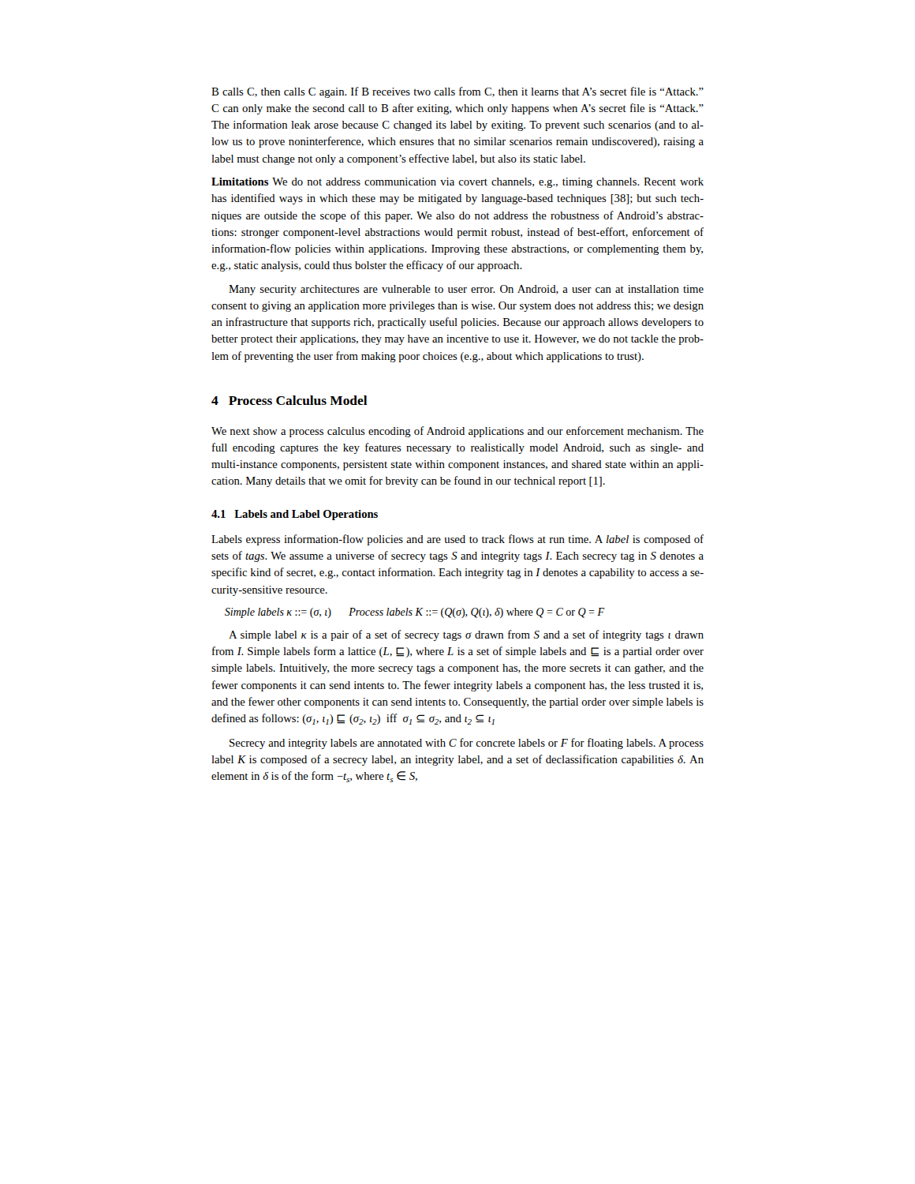B calls C, then calls C again. If B receives two calls from C, then it learns that A’s secret file is “Attack.” C can only make the second call to B after exiting, which only happens when A’s secret file is “Attack.” The information leak arose because C changed its label by exiting. To prevent such scenarios (and to allow us to prove noninterference, which ensures that no similar scenarios remain undiscovered), raising a label must change not only a component’s effective label, but also its static label.
Limitations We do not address communication via covert channels, e.g., timing channels. Recent work has identified ways in which these may be mitigated by language-based techniques [38]; but such techniques are outside the scope of this paper. We also do not address the robustness of Android’s abstractions: stronger component-level abstractions would permit robust, instead of best-effort, enforcement of information-flow policies within applications. Improving these abstractions, or complementing them by, e.g., static analysis, could thus bolster the efficacy of our approach.
Many security architectures are vulnerable to user error. On Android, a user can at installation time consent to giving an application more privileges than is wise. Our system does not address this; we design an infrastructure that supports rich, practically useful policies. Because our approach allows developers to better protect their applications, they may have an incentive to use it. However, we do not tackle the problem of preventing the user from making poor choices (e.g., about which applications to trust).
4 Process Calculus Model
We next show a process calculus encoding of Android applications and our enforcement mechanism. The full encoding captures the key features necessary to realistically model Android, such as single- and multi-instance components, persistent state within component instances, and shared state within an application. Many details that we omit for brevity can be found in our technical report [1].
4.1 Labels and Label Operations
Labels express information-flow policies and are used to track flows at run time. A label is composed of sets of tags. We assume a universe of secrecy tags S and integrity tags I. Each secrecy tag in S denotes a specific kind of secret, e.g., contact information. Each integrity tag in I denotes a capability to access a security-sensitive resource.
Simple labels κ ::= (σ, ι) Process labels K ::= (Q(σ), Q(ι), δ) where Q = C or Q = F
A simple label κ is a pair of a set of secrecy tags σ drawn from S and a set of integrity tags ι drawn from I. Simple labels form a lattice (L, ⊑), where L is a set of simple labels and ⊑ is a partial order over simple labels. Intuitively, the more secrecy tags a component has, the more secrets it can gather, and the fewer components it can send intents to. The fewer integrity labels a component has, the less trusted it is, and the fewer other components it can send intents to. Consequently, the partial order over simple labels is defined as follows: (σ1, ι1) ⊑ (σ2, ι2) iff σ1 ⊆ σ2, and ι2 ⊆ ι1
Secrecy and integrity labels are annotated with C for concrete labels or F for floating labels. A process label K is composed of a secrecy label, an integrity label, and a set of declassification capabilities δ. An element in δ is of the form −ts, where ts ∈ S,